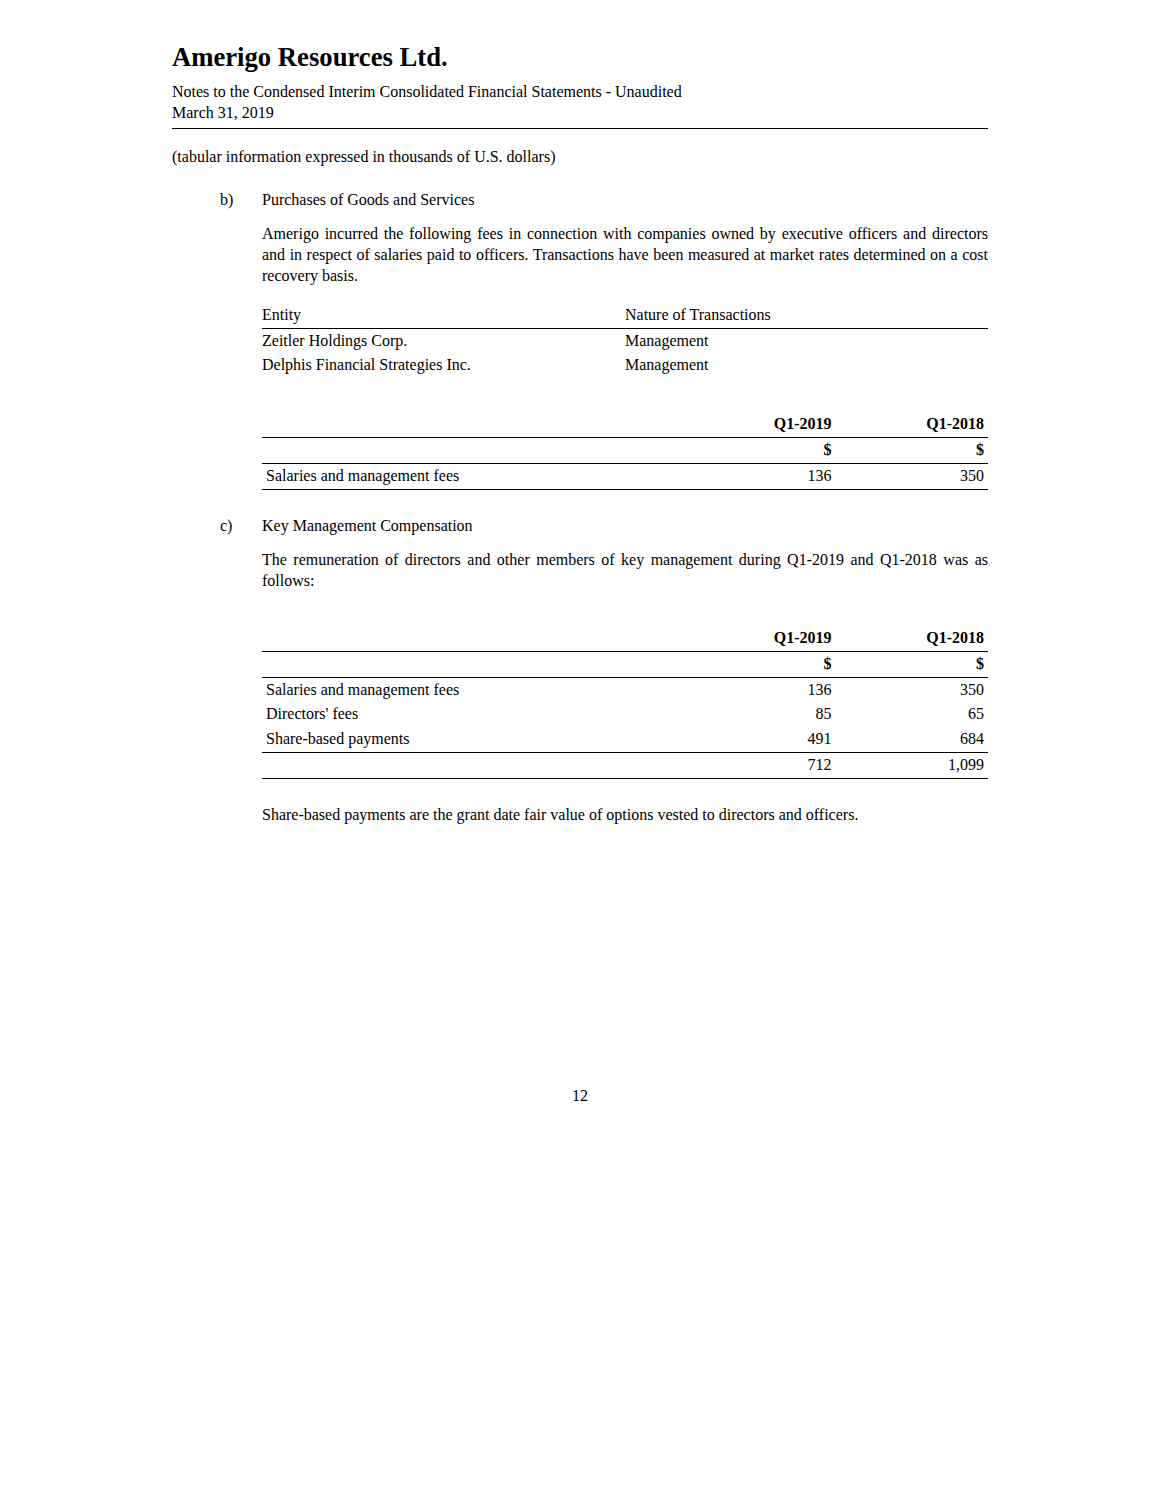Amerigo Resources Ltd.
Notes to the Condensed Interim Consolidated Financial Statements - Unaudited
March 31, 2019
(tabular information expressed in thousands of U.S. dollars)
b) Purchases of Goods and Services
Amerigo incurred the following fees in connection with companies owned by executive officers and directors and in respect of salaries paid to officers. Transactions have been measured at market rates determined on a cost recovery basis.
| Entity | Nature of Transactions |
| --- | --- |
| Zeitler Holdings Corp. | Management |
| Delphis Financial Strategies Inc. | Management |
| | Q1-2019 | Q1-2018 |
| --- | --- | --- |
| | $ | $ |
| Salaries and management fees | 136 | 350 |
c) Key Management Compensation
The remuneration of directors and other members of key management during Q1-2019 and Q1-2018 was as follows:
| | Q1-2019 | Q1-2018 |
| --- | --- | --- |
| | $ | $ |
| Salaries and management fees | 136 | 350 |
| Directors' fees | 85 | 65 |
| Share-based payments | 491 | 684 |
| | 712 | 1,099 |
Share-based payments are the grant date fair value of options vested to directors and officers.
12